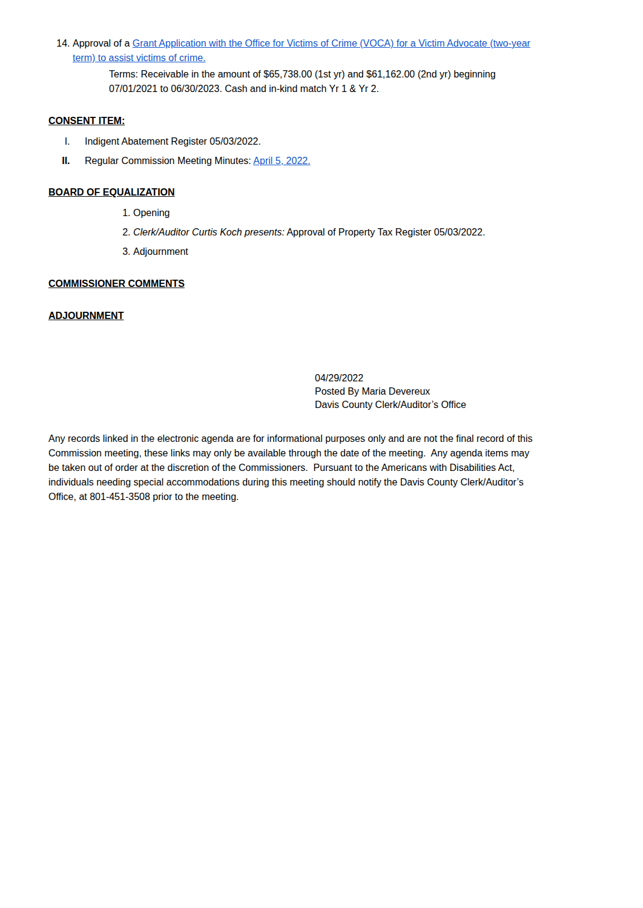Approval of a Grant Application with the Office for Victims of Crime (VOCA) for a Victim Advocate (two-year term) to assist victims of crime.
Terms: Receivable in the amount of $65,738.00 (1st yr) and $61,162.00 (2nd yr) beginning 07/01/2021 to 06/30/2023. Cash and in-kind match Yr 1 & Yr 2.
CONSENT ITEM:
Indigent Abatement Register 05/03/2022.
Regular Commission Meeting Minutes: April 5, 2022.
BOARD OF EQUALIZATION
Opening
Clerk/Auditor Curtis Koch presents: Approval of Property Tax Register 05/03/2022.
Adjournment
COMMISSIONER COMMENTS
ADJOURNMENT
04/29/2022
Posted By Maria Devereux
Davis County Clerk/Auditor’s Office
Any records linked in the electronic agenda are for informational purposes only and are not the final record of this Commission meeting, these links may only be available through the date of the meeting. Any agenda items may be taken out of order at the discretion of the Commissioners. Pursuant to the Americans with Disabilities Act, individuals needing special accommodations during this meeting should notify the Davis County Clerk/Auditor’s Office, at 801-451-3508 prior to the meeting.